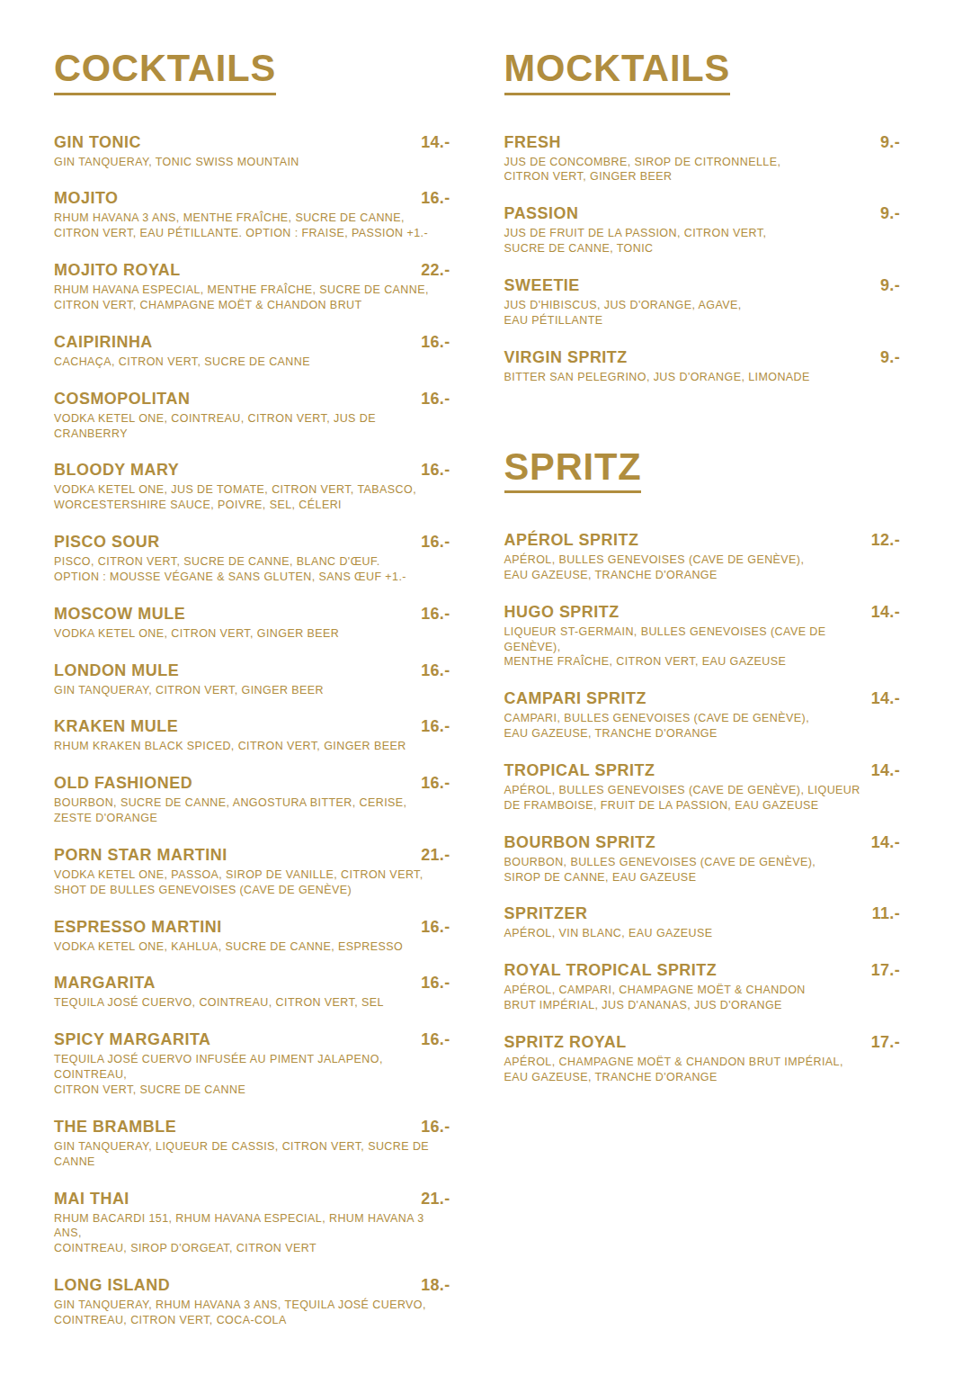Cocktails
Gin Tonic 14.-
Gin Tanqueray, tonic Swiss Mountain
Mojito 16.-
Rhum Havana 3 ans, menthe fraîche, sucre de canne,
citron vert, eau pétillante. Option : fraise, passion +1.-
Mojito Royal 22.-
Rhum Havana Especial, menthe fraîche, sucre de canne,
citron vert, Champagne Moët & Chandon Brut
Caipirinha 16.-
Cachaça, citron vert, sucre de canne
Cosmopolitan 16.-
Vodka Ketel One, Cointreau, citron vert, jus de cranberry
Bloody Mary 16.-
Vodka Ketel One, jus de tomate, citron vert, tabasco,
Worcestershire sauce, poivre, sel, céleri
Pisco Sour 16.-
Pisco, citron vert, sucre de canne, blanc d'œuf.
Option : mousse végane & sans gluten, sans œuf +1.-
Moscow Mule 16.-
Vodka Ketel One, citron vert, ginger beer
London Mule 16.-
Gin Tanqueray, citron vert, ginger beer
Kraken Mule 16.-
Rhum Kraken Black Spiced, citron vert, ginger beer
Old Fashioned 16.-
Bourbon, sucre de canne, Angostura bitter, cerise, zeste d'orange
Porn Star Martini 21.-
Vodka Ketel One, Passoa, sirop de vanille, citron vert,
shot de Bulles Genevoises (Cave de Genève)
Espresso Martini 16.-
Vodka Ketel One, Kahlua, sucre de canne, espresso
Margarita 16.-
Tequila José Cuervo, Cointreau, citron vert, sel
Spicy Margarita 16.-
Tequila José Cuervo infusée au piment jalapeno, Cointreau,
citron vert, sucre de canne
The Bramble 16.-
Gin Tanqueray, liqueur de cassis, citron vert, sucre de canne
Mai Thai 21.-
Rhum Bacardi 151, rhum Havana Especial, rhum Havana 3 ans,
Cointreau, sirop d'orgeat, citron vert
Long Island 18.-
Gin Tanqueray, rhum Havana 3 ans, Tequila José Cuervo,
Cointreau, citron vert, Coca-Cola
Mocktails
Fresh 9.-
Jus de concombre, sirop de citronnelle,
citron vert, ginger beer
Passion 9.-
Jus de fruit de la passion, citron vert,
sucre de canne, tonic
Sweetie 9.-
Jus d'hibiscus, jus d'orange, agave,
eau pétillante
Virgin Spritz 9.-
Bitter San Pelegrino, jus d'orange, limonade
Spritz
Apérol Spritz 12.-
Apérol, Bulles Genevoises (Cave de Genève),
eau gazeuse, tranche d'orange
Hugo Spritz 14.-
Liqueur St-Germain, Bulles Genevoises (Cave de Genève),
menthe fraîche, citron vert, eau gazeuse
Campari Spritz 14.-
Campari, Bulles Genevoises (Cave de Genève),
eau gazeuse, tranche d'orange
Tropical Spritz 14.-
Apérol, Bulles Genevoises (Cave de Genève), liqueur
de framboise, fruit de la passion, eau gazeuse
Bourbon Spritz 14.-
Bourbon, Bulles Genevoises (Cave de Genève),
sirop de canne, eau gazeuse
Spritzer 11.-
Apérol, vin blanc, eau gazeuse
Royal Tropical Spritz 17.-
Apérol, Campari, Champagne Moët & Chandon
Brut Impérial, jus d'ananas, jus d'orange
Spritz Royal 17.-
Apérol, Champagne Moët & Chandon Brut Impérial,
eau gazeuse, tranche d'orange